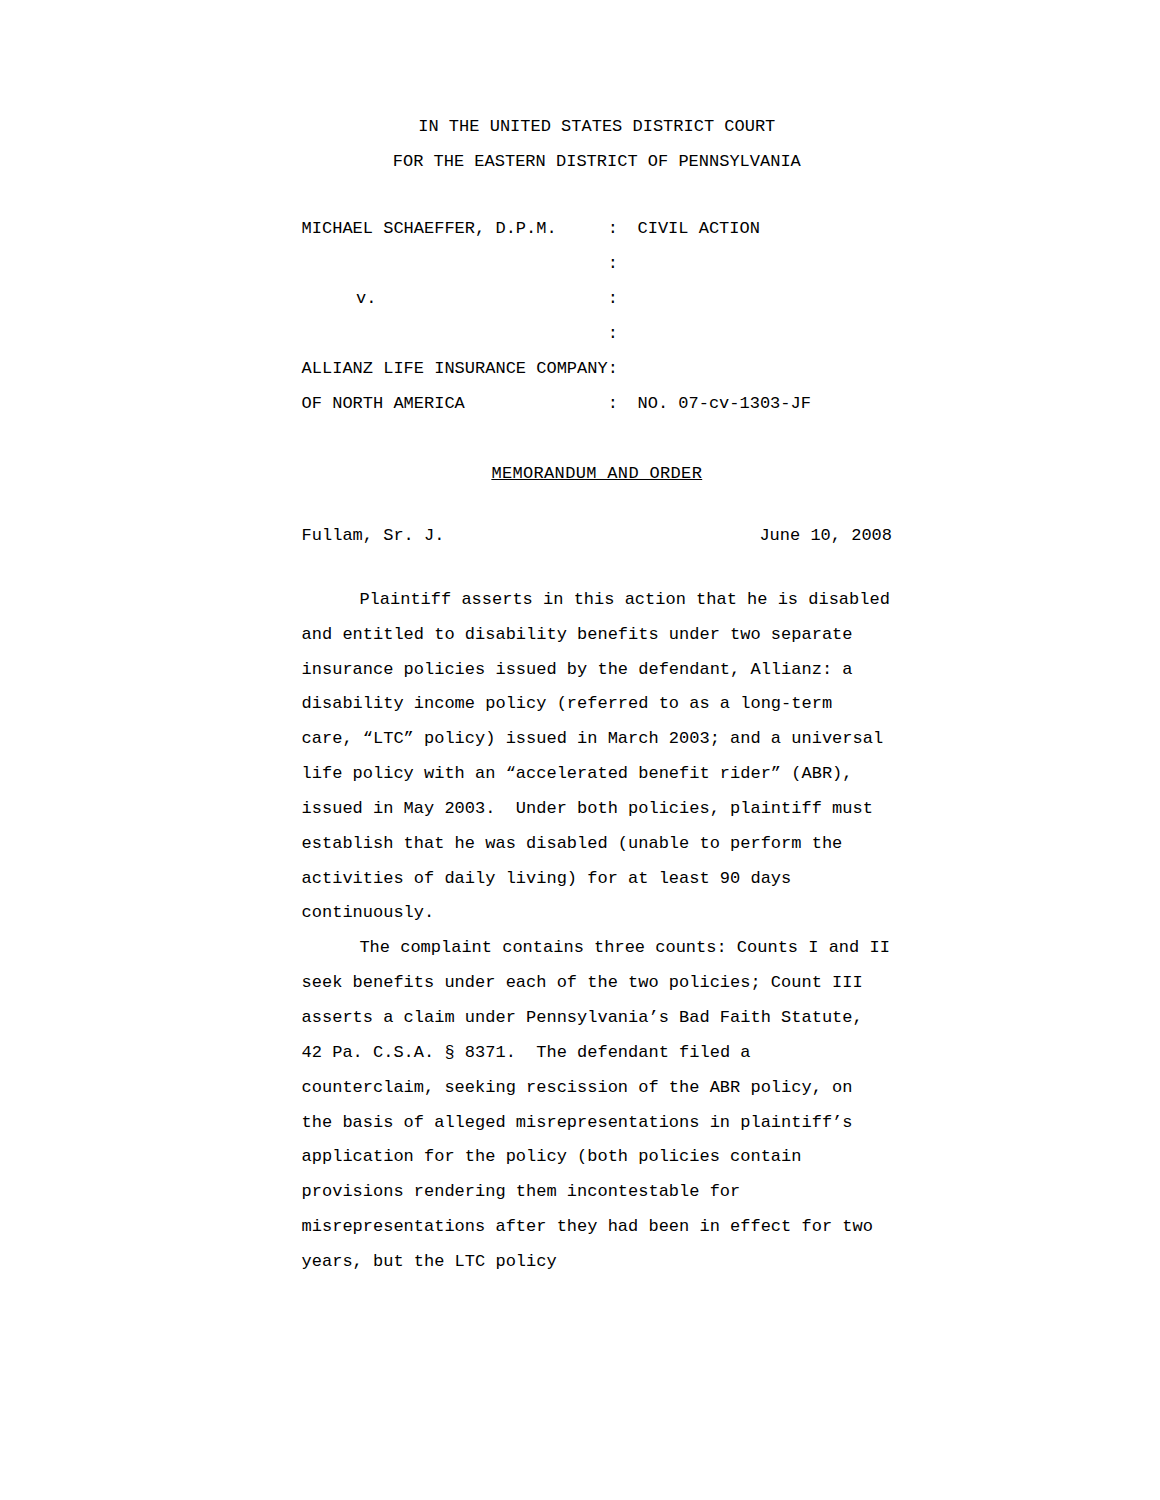IN THE UNITED STATES DISTRICT COURT
FOR THE EASTERN DISTRICT OF PENNSYLVANIA
| MICHAEL SCHAEFFER, D.P.M. | : | CIVIL ACTION |
| | : | |
| v. | : | |
| | : | |
| ALLIANZ LIFE INSURANCE COMPANY | : | |
| OF NORTH AMERICA | : | NO. 07-cv-1303-JF |
MEMORANDUM AND ORDER
Fullam, Sr. J. June 10, 2008
Plaintiff asserts in this action that he is disabled and entitled to disability benefits under two separate insurance policies issued by the defendant, Allianz: a disability income policy (referred to as a long-term care, “LTC” policy) issued in March 2003; and a universal life policy with an “accelerated benefit rider” (ABR), issued in May 2003. Under both policies, plaintiff must establish that he was disabled (unable to perform the activities of daily living) for at least 90 days continuously.
The complaint contains three counts: Counts I and II seek benefits under each of the two policies; Count III asserts a claim under Pennsylvania’s Bad Faith Statute, 42 Pa. C.S.A. § 8371. The defendant filed a counterclaim, seeking rescission of the ABR policy, on the basis of alleged misrepresentations in plaintiff’s application for the policy (both policies contain provisions rendering them incontestable for misrepresentations after they had been in effect for two years, but the LTC policy